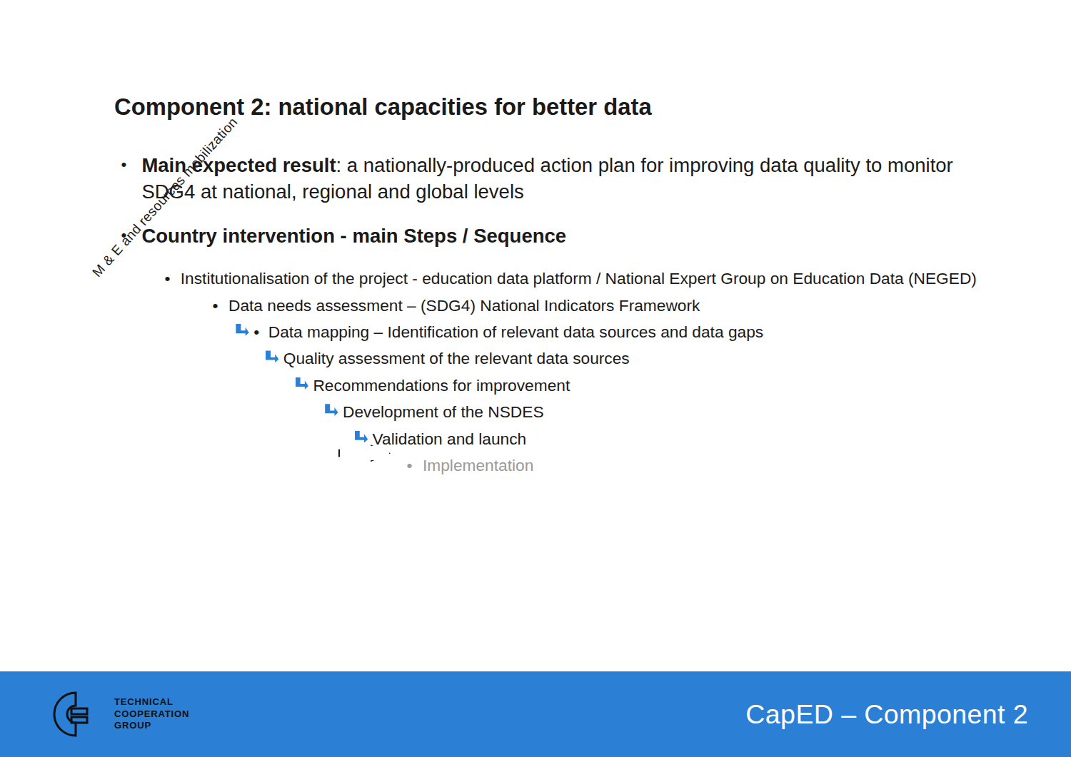Component 2: national capacities for better data
Main expected result: a nationally-produced action plan for improving data quality to monitor SDG4 at national, regional and global levels
Country intervention - main Steps / Sequence
M & E and resources mobilization
Institutionalisation of the project - education data platform / National Expert Group on Education Data (NEGED)
Data needs assessment – (SDG4) National Indicators Framework
• Data mapping – Identification of relevant data sources and data gaps
Quality assessment of the relevant data sources
Recommendations for improvement
Development of the NSDES
Validation and launch
Implementation
Technical
Cooperation
Group
CapED – Component 2